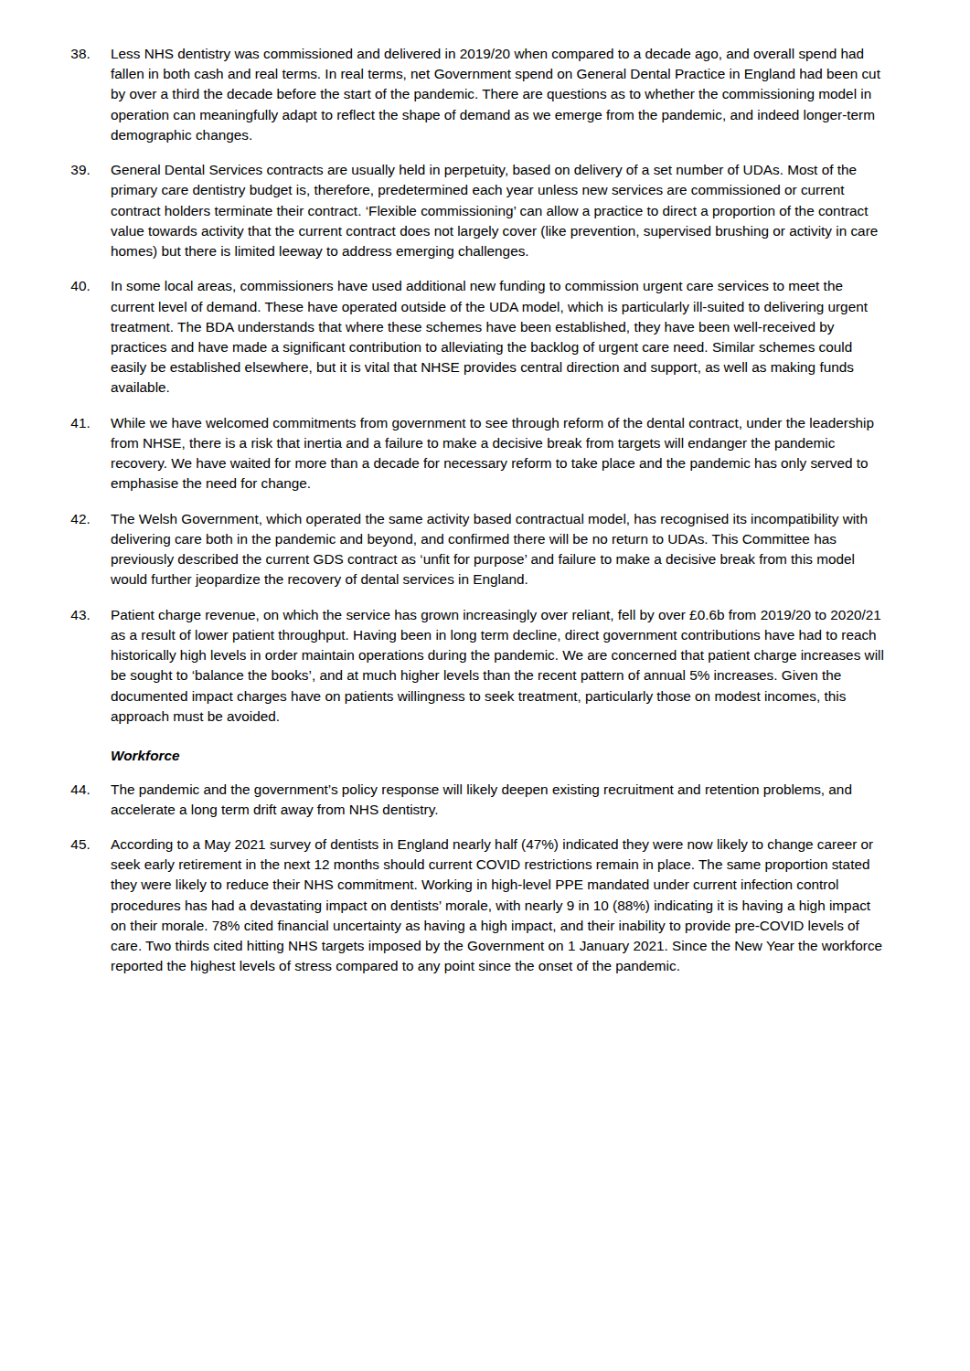Less NHS dentistry was commissioned and delivered in 2019/20 when compared to a decade ago, and overall spend had fallen in both cash and real terms. In real terms, net Government spend on General Dental Practice in England had been cut by over a third the decade before the start of the pandemic. There are questions as to whether the commissioning model in operation can meaningfully adapt to reflect the shape of demand as we emerge from the pandemic, and indeed longer-term demographic changes.
General Dental Services contracts are usually held in perpetuity, based on delivery of a set number of UDAs. Most of the primary care dentistry budget is, therefore, predetermined each year unless new services are commissioned or current contract holders terminate their contract. ‘Flexible commissioning’ can allow a practice to direct a proportion of the contract value towards activity that the current contract does not largely cover (like prevention, supervised brushing or activity in care homes) but there is limited leeway to address emerging challenges.
In some local areas, commissioners have used additional new funding to commission urgent care services to meet the current level of demand. These have operated outside of the UDA model, which is particularly ill-suited to delivering urgent treatment. The BDA understands that where these schemes have been established, they have been well-received by practices and have made a significant contribution to alleviating the backlog of urgent care need. Similar schemes could easily be established elsewhere, but it is vital that NHSE provides central direction and support, as well as making funds available.
While we have welcomed commitments from government to see through reform of the dental contract, under the leadership from NHSE, there is a risk that inertia and a failure to make a decisive break from targets will endanger the pandemic recovery. We have waited for more than a decade for necessary reform to take place and the pandemic has only served to emphasise the need for change.
The Welsh Government, which operated the same activity based contractual model, has recognised its incompatibility with delivering care both in the pandemic and beyond, and confirmed there will be no return to UDAs. This Committee has previously described the current GDS contract as ‘unfit for purpose’ and failure to make a decisive break from this model would further jeopardize the recovery of dental services in England.
Patient charge revenue, on which the service has grown increasingly over reliant, fell by over £0.6b from 2019/20 to 2020/21 as a result of lower patient throughput. Having been in long term decline, direct government contributions have had to reach historically high levels in order maintain operations during the pandemic. We are concerned that patient charge increases will be sought to ‘balance the books’, and at much higher levels than the recent pattern of annual 5% increases. Given the documented impact charges have on patients willingness to seek treatment, particularly those on modest incomes, this approach must be avoided.
Workforce
The pandemic and the government’s policy response will likely deepen existing recruitment and retention problems, and accelerate a long term drift away from NHS dentistry.
According to a May 2021 survey of dentists in England nearly half (47%) indicated they were now likely to change career or seek early retirement in the next 12 months should current COVID restrictions remain in place. The same proportion stated they were likely to reduce their NHS commitment. Working in high-level PPE mandated under current infection control procedures has had a devastating impact on dentists’ morale, with nearly 9 in 10 (88%) indicating it is having a high impact on their morale. 78% cited financial uncertainty as having a high impact, and their inability to provide pre-COVID levels of care. Two thirds cited hitting NHS targets imposed by the Government on 1 January 2021. Since the New Year the workforce reported the highest levels of stress compared to any point since the onset of the pandemic.